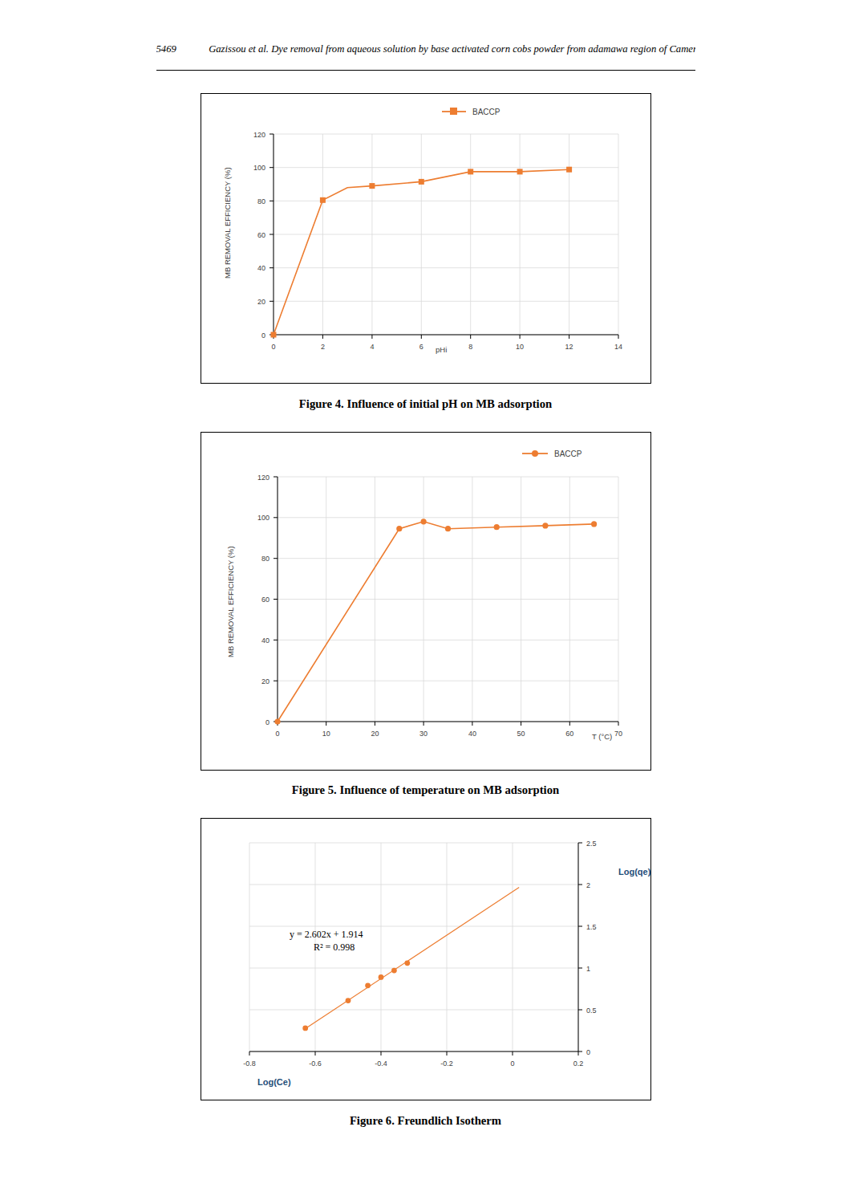5469 Gazissou et al. Dye removal from aqueous solution by base activated corn cobs powder from adamawa region of Cameroon
BACCP 0 20 40 60 80 100 120 0 2 4 6 8 10 12 14 pHi MB REMOVAL EFFICIENCY (%)
Figure 4. Influence of initial pH on MB adsorption
BACCP 0 20 40 60 80 100 120 0 10 20 30 40 50 60 70 T (°C) MB REMOVAL EFFICIENCY (%)
Figure 5. Influence of temperature on MB adsorption
0 0.5 1 1.5 2 2.5 -0.8 -0.6 -0.4 -0.2 0 0.2 Log(qe) Log(Ce) y = 2.602x + 1.914 R² = 0.998
Figure 6. Freundlich Isotherm